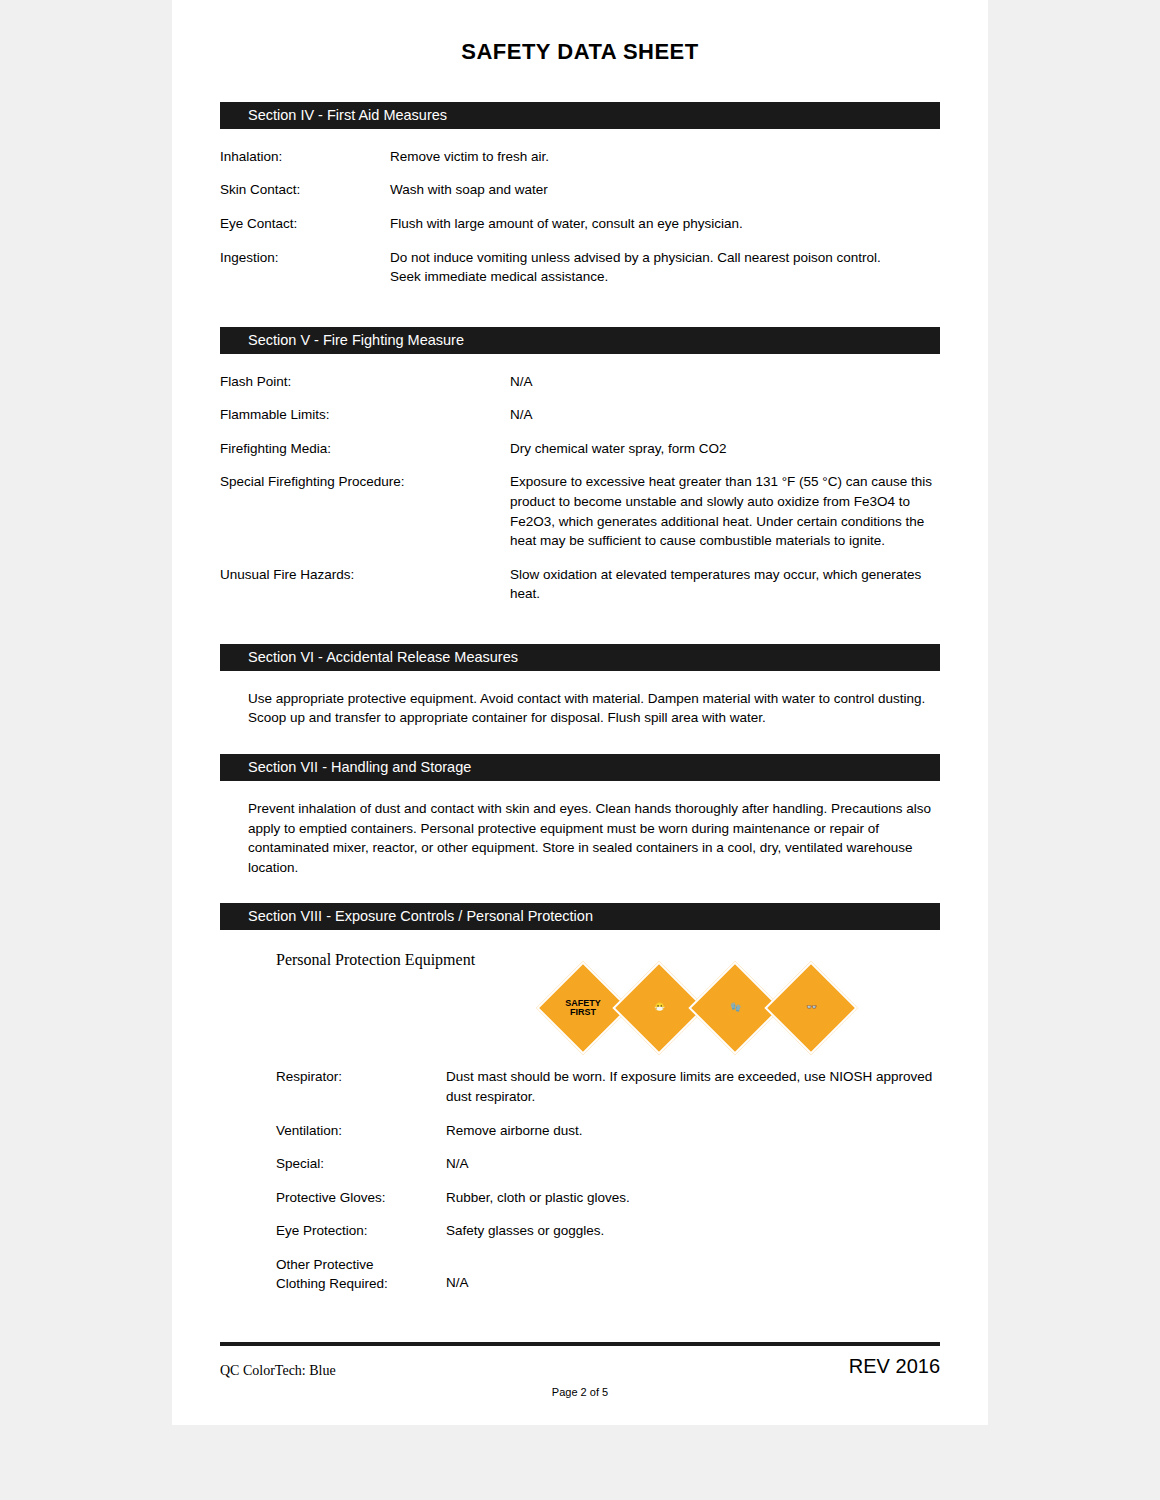SAFETY DATA SHEET
Section IV - First Aid Measures
| Inhalation: | Remove victim to fresh air. |
| Skin Contact: | Wash with soap and water |
| Eye Contact: | Flush with large amount of water, consult an eye physician. |
| Ingestion: | Do not induce vomiting unless advised by a physician. Call nearest poison control. Seek immediate medical assistance. |
Section V - Fire Fighting Measure
| Flash Point: | N/A |
| Flammable Limits: | N/A |
| Firefighting Media: | Dry chemical water spray, form CO2 |
| Special Firefighting Procedure: | Exposure to excessive heat greater than 131 °F (55 °C) can cause this product to become unstable and slowly auto oxidize from Fe3O4 to Fe2O3, which generates additional heat. Under certain conditions the heat may be sufficient to cause combustible materials to ignite. |
| Unusual Fire Hazards: | Slow oxidation at elevated temperatures may occur, which generates heat. |
Section VI - Accidental Release Measures
Use appropriate protective equipment. Avoid contact with material. Dampen material with water to control dusting. Scoop up and transfer to appropriate container for disposal. Flush spill area with water.
Section VII - Handling and Storage
Prevent inhalation of dust and contact with skin and eyes. Clean hands thoroughly after handling. Precautions also apply to emptied containers. Personal protective equipment must be worn during maintenance or repair of contaminated mixer, reactor, or other equipment. Store in sealed containers in a cool, dry, ventilated warehouse location.
Section VIII - Exposure Controls / Personal Protection
Personal Protection Equipment
SAFETY
FIRST
😷
🧤
👓
| Respirator: | Dust mast should be worn. If exposure limits are exceeded, use NIOSH approved dust respirator. |
| Ventilation: | Remove airborne dust. |
| Special: | N/A |
| Protective Gloves: | Rubber, cloth or plastic gloves. |
| Eye Protection: | Safety glasses or goggles. |
| Other Protective Clothing Required: | N/A |
QC ColorTech: Blue
REV 2016
Page 2 of 5